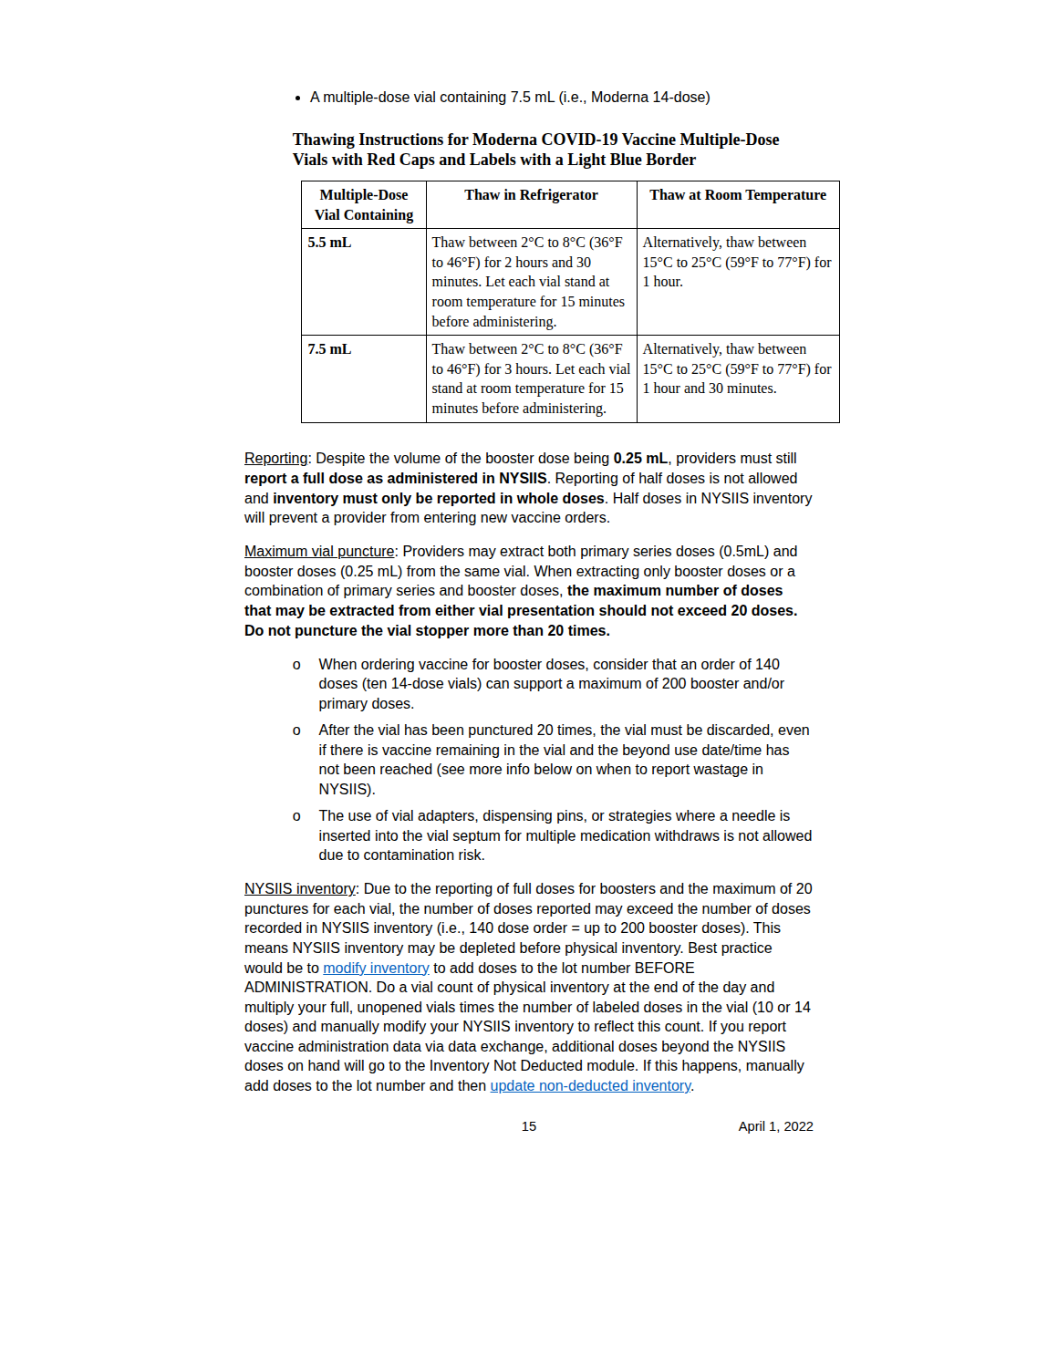A multiple-dose vial containing 7.5 mL (i.e., Moderna 14-dose)
Thawing Instructions for Moderna COVID-19 Vaccine Multiple-Dose Vials with Red Caps and Labels with a Light Blue Border
| Multiple-Dose Vial Containing | Thaw in Refrigerator | Thaw at Room Temperature |
| --- | --- | --- |
| 5.5 mL | Thaw between 2°C to 8°C (36°F to 46°F) for 2 hours and 30 minutes. Let each vial stand at room temperature for 15 minutes before administering. | Alternatively, thaw between 15°C to 25°C (59°F to 77°F) for 1 hour. |
| 7.5 mL | Thaw between 2°C to 8°C (36°F to 46°F) for 3 hours. Let each vial stand at room temperature for 15 minutes before administering. | Alternatively, thaw between 15°C to 25°C (59°F to 77°F) for 1 hour and 30 minutes. |
Reporting: Despite the volume of the booster dose being 0.25 mL, providers must still report a full dose as administered in NYSIIS. Reporting of half doses is not allowed and inventory must only be reported in whole doses. Half doses in NYSIIS inventory will prevent a provider from entering new vaccine orders.
Maximum vial puncture: Providers may extract both primary series doses (0.5mL) and booster doses (0.25 mL) from the same vial. When extracting only booster doses or a combination of primary series and booster doses, the maximum number of doses that may be extracted from either vial presentation should not exceed 20 doses. Do not puncture the vial stopper more than 20 times.
When ordering vaccine for booster doses, consider that an order of 140 doses (ten 14-dose vials) can support a maximum of 200 booster and/or primary doses.
After the vial has been punctured 20 times, the vial must be discarded, even if there is vaccine remaining in the vial and the beyond use date/time has not been reached (see more info below on when to report wastage in NYSIIS).
The use of vial adapters, dispensing pins, or strategies where a needle is inserted into the vial septum for multiple medication withdraws is not allowed due to contamination risk.
NYSIIS inventory: Due to the reporting of full doses for boosters and the maximum of 20 punctures for each vial, the number of doses reported may exceed the number of doses recorded in NYSIIS inventory (i.e., 140 dose order = up to 200 booster doses). This means NYSIIS inventory may be depleted before physical inventory. Best practice would be to modify inventory to add doses to the lot number BEFORE ADMINISTRATION. Do a vial count of physical inventory at the end of the day and multiply your full, unopened vials times the number of labeled doses in the vial (10 or 14 doses) and manually modify your NYSIIS inventory to reflect this count. If you report vaccine administration data via data exchange, additional doses beyond the NYSIIS doses on hand will go to the Inventory Not Deducted module. If this happens, manually add doses to the lot number and then update non-deducted inventory.
15
April 1, 2022